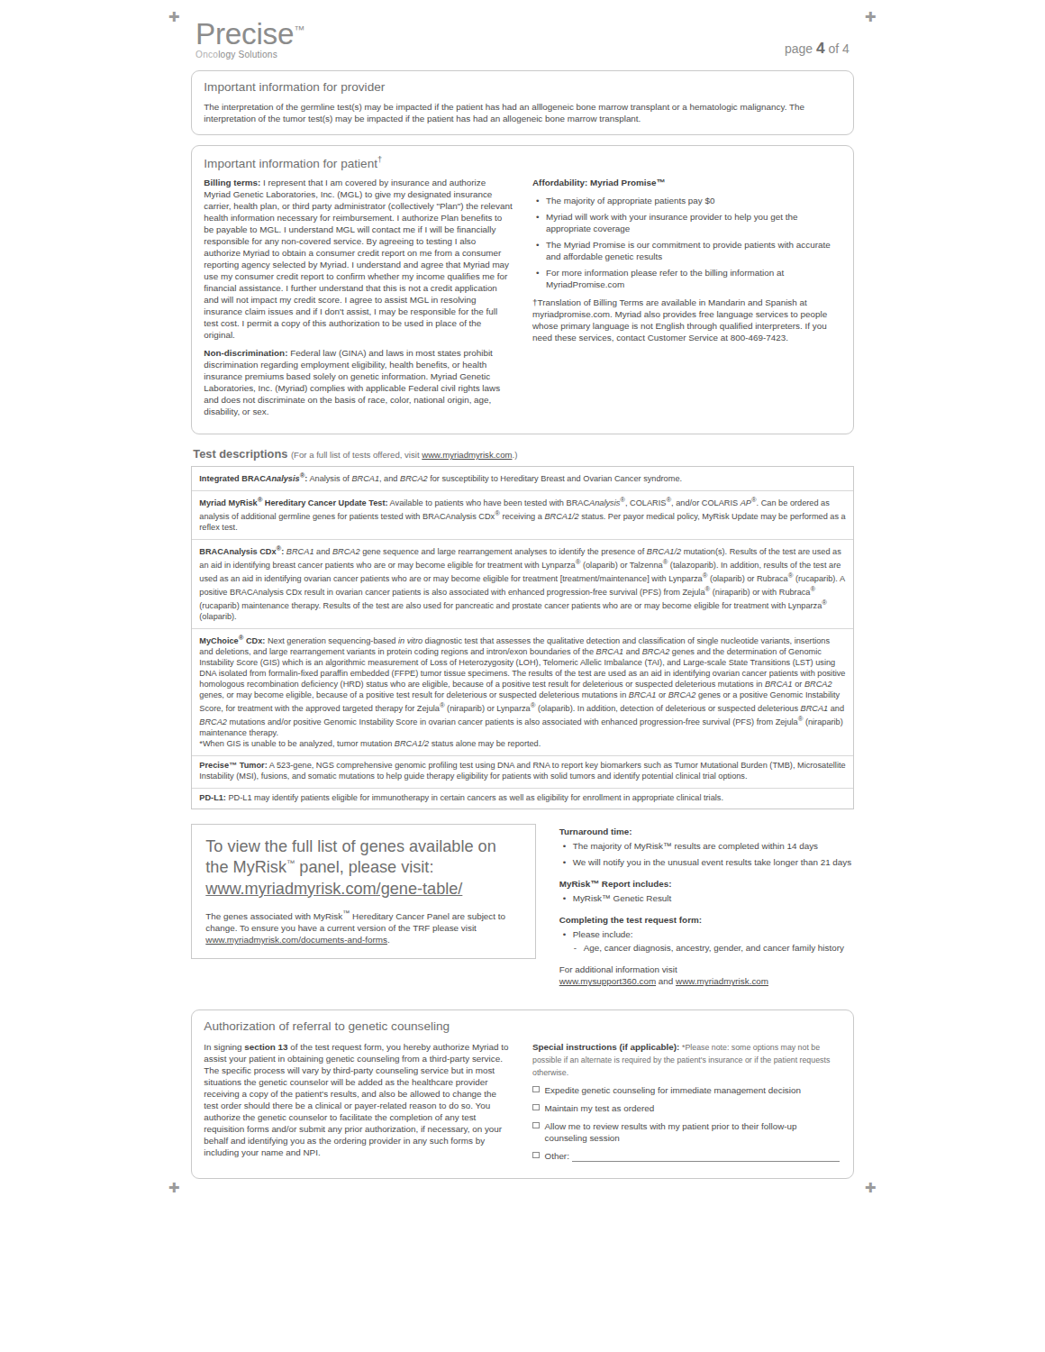✚ ✚ ✚ ✚
Precise™
Oncology Solutions
page 4 of 4
Important information for provider
The interpretation of the germline test(s) may be impacted if the patient has had an alllogeneic bone marrow transplant or a hematologic malignancy. The interpretation of the tumor test(s) may be impacted if the patient has had an allogeneic bone marrow transplant.
Important information for patient†
Billing terms: I represent that I am covered by insurance and authorize Myriad Genetic Laboratories, Inc. (MGL) to give my designated insurance carrier, health plan, or third party administrator (collectively "Plan") the relevant health information necessary for reimbursement. I authorize Plan benefits to be payable to MGL. I understand MGL will contact me if I will be financially responsible for any non-covered service. By agreeing to testing I also authorize Myriad to obtain a consumer credit report on me from a consumer reporting agency selected by Myriad. I understand and agree that Myriad may use my consumer credit report to confirm whether my income qualifies me for financial assistance. I further understand that this is not a credit application and will not impact my credit score. I agree to assist MGL in resolving insurance claim issues and if I don't assist, I may be responsible for the full test cost. I permit a copy of this authorization to be used in place of the original.
Non-discrimination: Federal law (GINA) and laws in most states prohibit discrimination regarding employment eligibility, health benefits, or health insurance premiums based solely on genetic information. Myriad Genetic Laboratories, Inc. (Myriad) complies with applicable Federal civil rights laws and does not discriminate on the basis of race, color, national origin, age, disability, or sex.
Affordability: Myriad Promise™
The majority of appropriate patients pay $0
Myriad will work with your insurance provider to help you get the appropriate coverage
The Myriad Promise is our commitment to provide patients with accurate and affordable genetic results
For more information please refer to the billing information at MyriadPromise.com
†Translation of Billing Terms are available in Mandarin and Spanish at myriadpromise.com. Myriad also provides free language services to people whose primary language is not English through qualified interpreters. If you need these services, contact Customer Service at 800-469-7423.
Test descriptions (For a full list of tests offered, visit www.myriadmyrisk.com.)
Integrated BRACAnalysis®: Analysis of BRCA1, and BRCA2 for susceptibility to Hereditary Breast and Ovarian Cancer syndrome.
Myriad MyRisk® Hereditary Cancer Update Test: Available to patients who have been tested with BRACAnalysis®, COLARIS®, and/or COLARIS AP®. Can be ordered as analysis of additional germline genes for patients tested with BRACAnalysis CDx® receiving a BRCA1/2 status. Per payor medical policy, MyRisk Update may be performed as a reflex test.
BRACAnalysis CDx®: BRCA1 and BRCA2 gene sequence and large rearrangement analyses to identify the presence of BRCA1/2 mutation(s). Results of the test are used as an aid in identifying breast cancer patients who are or may become eligible for treatment with Lynparza® (olaparib) or Talzenna® (talazoparib). In addition, results of the test are used as an aid in identifying ovarian cancer patients who are or may become eligible for treatment [treatment/maintenance] with Lynparza® (olaparib) or Rubraca® (rucaparib). A positive BRACAnalysis CDx result in ovarian cancer patients is also associated with enhanced progression-free survival (PFS) from Zejula® (niraparib) or with Rubraca® (rucaparib) maintenance therapy. Results of the test are also used for pancreatic and prostate cancer patients who are or may become eligible for treatment with Lynparza® (olaparib).
MyChoice® CDx: Next generation sequencing-based in vitro diagnostic test that assesses the qualitative detection and classification of single nucleotide variants, insertions and deletions, and large rearrangement variants in protein coding regions and intron/exon boundaries of the BRCA1 and BRCA2 genes and the determination of Genomic Instability Score (GIS) which is an algorithmic measurement of Loss of Heterozygosity (LOH), Telomeric Allelic Imbalance (TAI), and Large-scale State Transitions (LST) using DNA isolated from formalin-fixed paraffin embedded (FFPE) tumor tissue specimens. The results of the test are used as an aid in identifying ovarian cancer patients with positive homologous recombination deficiency (HRD) status who are eligible, because of a positive test result for deleterious or suspected deleterious mutations in BRCA1 or BRCA2 genes, or may become eligible, because of a positive test result for deleterious or suspected deleterious mutations in BRCA1 or BRCA2 genes or a positive Genomic Instability Score, for treatment with the approved targeted therapy for Zejula® (niraparib) or Lynparza® (olaparib). In addition, detection of deleterious or suspected deleterious BRCA1 and BRCA2 mutations and/or positive Genomic Instability Score in ovarian cancer patients is also associated with enhanced progression-free survival (PFS) from Zejula® (niraparib) maintenance therapy.
*When GIS is unable to be analyzed, tumor mutation BRCA1/2 status alone may be reported.
Precise™ Tumor: A 523-gene, NGS comprehensive genomic profiling test using DNA and RNA to report key biomarkers such as Tumor Mutational Burden (TMB), Microsatellite Instability (MSI), fusions, and somatic mutations to help guide therapy eligibility for patients with solid tumors and identify potential clinical trial options.
PD-L1: PD-L1 may identify patients eligible for immunotherapy in certain cancers as well as eligibility for enrollment in appropriate clinical trials.
To view the full list of genes available on the MyRisk™ panel, please visit:
www.myriadmyrisk.com/gene-table/
The genes associated with MyRisk™ Hereditary Cancer Panel are subject to change. To ensure you have a current version of the TRF please visit www.myriadmyrisk.com/documents-and-forms.
Turnaround time:
The majority of MyRisk™ results are completed within 14 days
We will notify you in the unusual event results take longer than 21 days
MyRisk™ Report includes:
MyRisk™ Genetic Result
Completing the test request form:
Please include:
Age, cancer diagnosis, ancestry, gender, and cancer family history
For additional information visit
www.mysupport360.com and www.myriadmyrisk.com
Authorization of referral to genetic counseling
In signing section 13 of the test request form, you hereby authorize Myriad to assist your patient in obtaining genetic counseling from a third-party service. The specific process will vary by third-party counseling service but in most situations the genetic counselor will be added as the healthcare provider receiving a copy of the patient's results, and also be allowed to change the test order should there be a clinical or payer-related reason to do so. You authorize the genetic counselor to facilitate the completion of any test requisition forms and/or submit any prior authorization, if necessary, on your behalf and identifying you as the ordering provider in any such forms by including your name and NPI.
Special instructions (if applicable): *Please note: some options may not be possible if an alternate is required by the patient's insurance or if the patient requests otherwise.
Expedite genetic counseling for immediate management decision
Maintain my test as ordered
Allow me to review results with my patient prior to their follow-up counseling session
Other: